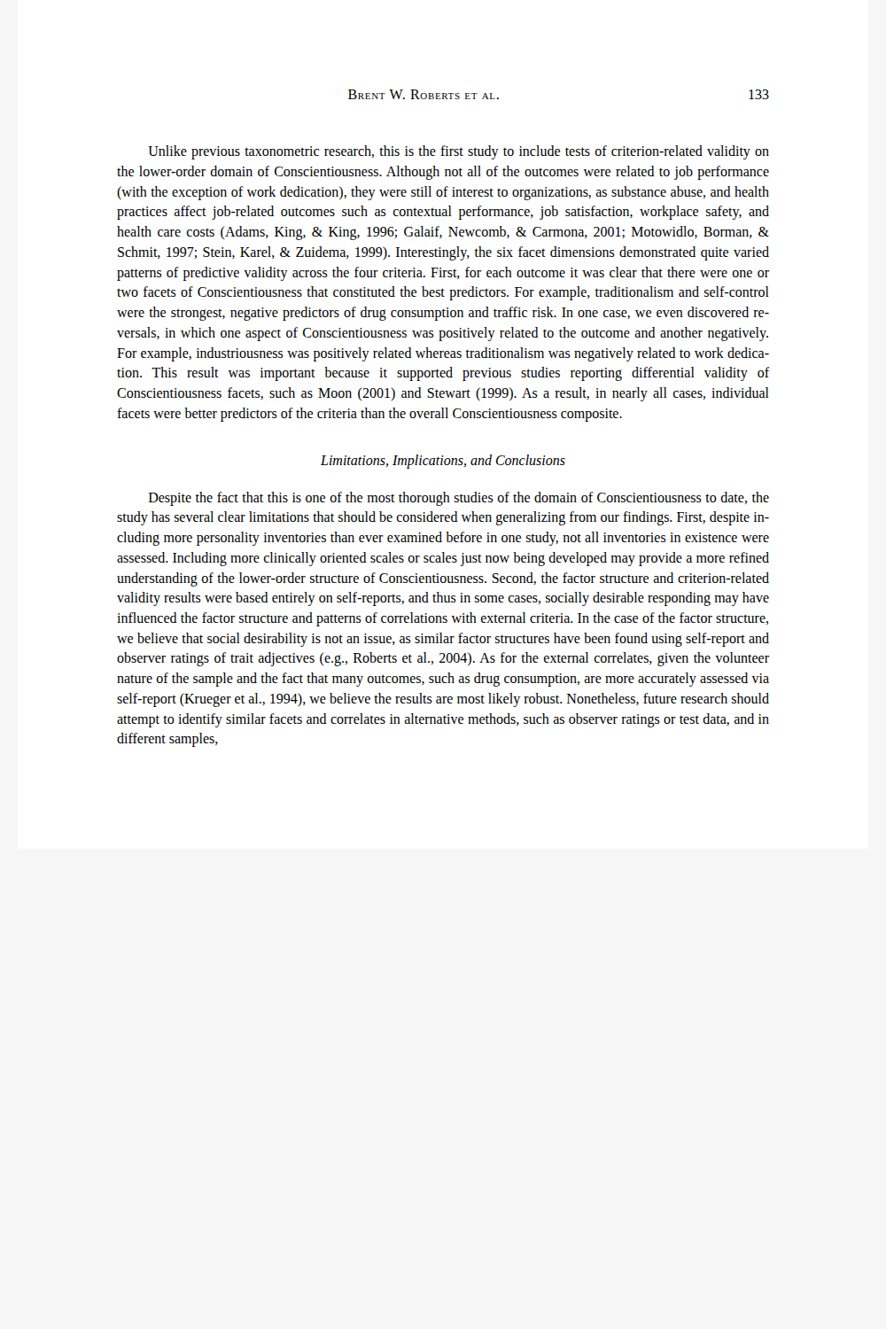Brent W. Roberts et al. 133
Unlike previous taxonometric research, this is the first study to include tests of criterion-related validity on the lower-order domain of Conscientiousness. Although not all of the outcomes were related to job performance (with the exception of work dedication), they were still of interest to organizations, as substance abuse, and health practices affect job-related outcomes such as contextual performance, job satisfaction, workplace safety, and health care costs (Adams, King, & King, 1996; Galaif, Newcomb, & Carmona, 2001; Motowidlo, Borman, & Schmit, 1997; Stein, Karel, & Zuidema, 1999). Interestingly, the six facet dimensions demonstrated quite varied patterns of predictive validity across the four criteria. First, for each outcome it was clear that there were one or two facets of Conscientiousness that constituted the best predictors. For example, traditionalism and self-control were the strongest, negative predictors of drug consumption and traffic risk. In one case, we even discovered reversals, in which one aspect of Conscientiousness was positively related to the outcome and another negatively. For example, industriousness was positively related whereas traditionalism was negatively related to work dedication. This result was important because it supported previous studies reporting differential validity of Conscientiousness facets, such as Moon (2001) and Stewart (1999). As a result, in nearly all cases, individual facets were better predictors of the criteria than the overall Conscientiousness composite.
Limitations, Implications, and Conclusions
Despite the fact that this is one of the most thorough studies of the domain of Conscientiousness to date, the study has several clear limitations that should be considered when generalizing from our findings. First, despite including more personality inventories than ever examined before in one study, not all inventories in existence were assessed. Including more clinically oriented scales or scales just now being developed may provide a more refined understanding of the lower-order structure of Conscientiousness. Second, the factor structure and criterion-related validity results were based entirely on self-reports, and thus in some cases, socially desirable responding may have influenced the factor structure and patterns of correlations with external criteria. In the case of the factor structure, we believe that social desirability is not an issue, as similar factor structures have been found using self-report and observer ratings of trait adjectives (e.g., Roberts et al., 2004). As for the external correlates, given the volunteer nature of the sample and the fact that many outcomes, such as drug consumption, are more accurately assessed via self-report (Krueger et al., 1994), we believe the results are most likely robust. Nonetheless, future research should attempt to identify similar facets and correlates in alternative methods, such as observer ratings or test data, and in different samples,